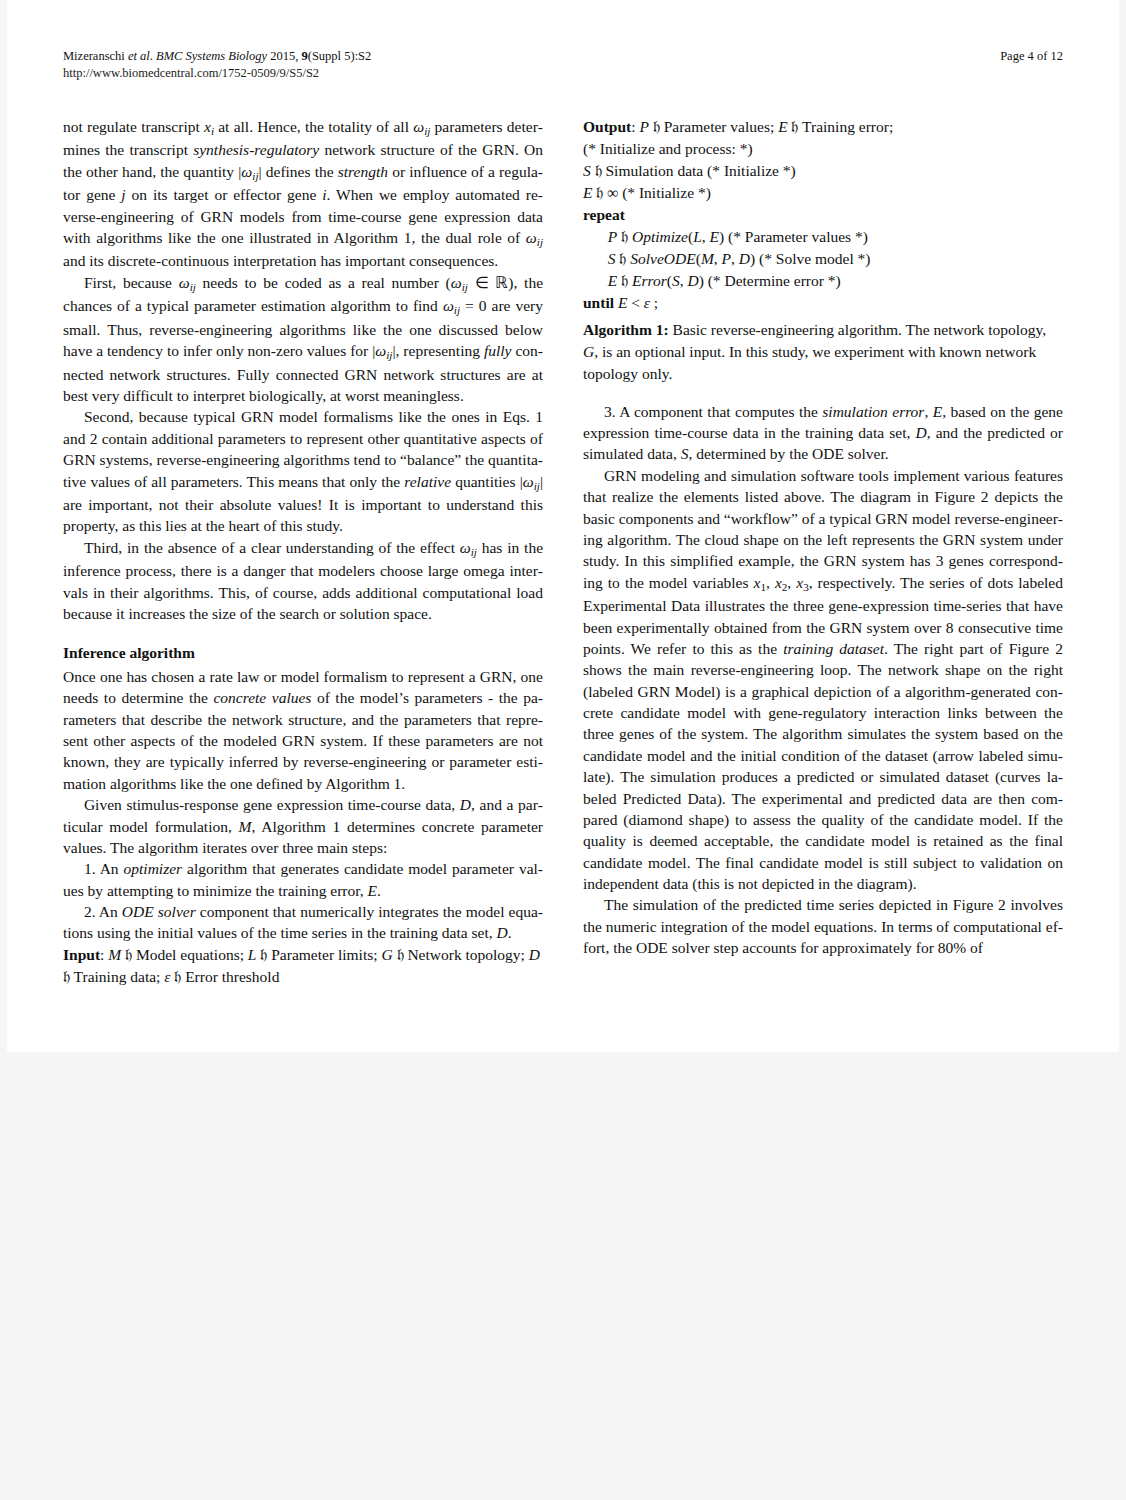Mizeranschi et al. BMC Systems Biology 2015, 9(Suppl 5):S2
http://www.biomedcentral.com/1752-0509/9/S5/S2
Page 4 of 12
not regulate transcript xi at all. Hence, the totality of all ωij parameters determines the transcript synthesis-regulatory network structure of the GRN. On the other hand, the quantity |ωij| defines the strength or influence of a regulator gene j on its target or effector gene i. When we employ automated reverse-engineering of GRN models from time-course gene expression data with algorithms like the one illustrated in Algorithm 1, the dual role of ωij and its discrete-continuous interpretation has important consequences.
First, because ωij needs to be coded as a real number (ωij ∈ ℝ), the chances of a typical parameter estimation algorithm to find ωij = 0 are very small. Thus, reverse-engineering algorithms like the one discussed below have a tendency to infer only non-zero values for |ωij|, representing fully connected network structures. Fully connected GRN network structures are at best very difficult to interpret biologically, at worst meaningless.
Second, because typical GRN model formalisms like the ones in Eqs. 1 and 2 contain additional parameters to represent other quantitative aspects of GRN systems, reverse-engineering algorithms tend to “balance” the quantitative values of all parameters. This means that only the relative quantities |ωij| are important, not their absolute values! It is important to understand this property, as this lies at the heart of this study.
Third, in the absence of a clear understanding of the effect ωij has in the inference process, there is a danger that modelers choose large omega intervals in their algorithms. This, of course, adds additional computational load because it increases the size of the search or solution space.
Inference algorithm
Once one has chosen a rate law or model formalism to represent a GRN, one needs to determine the concrete values of the model’s parameters - the parameters that describe the network structure, and the parameters that represent other aspects of the modeled GRN system. If these parameters are not known, they are typically inferred by reverse-engineering or parameter estimation algorithms like the one defined by Algorithm 1.
Given stimulus-response gene expression time-course data, D, and a particular model formulation, M, Algorithm 1 determines concrete parameter values. The algorithm iterates over three main steps:
1. An optimizer algorithm that generates candidate model parameter values by attempting to minimize the training error, E.
2. An ODE solver component that numerically integrates the model equations using the initial values of the time series in the training data set, D.
Input: M 𝔥 Model equations; L 𝔥 Parameter limits; G 𝔥 Network topology; D 𝔥 Training data; ε 𝔥 Error threshold
Output: P 𝔥 Parameter values; E 𝔥 Training error;
(* Initialize and process: *)
S 𝔥 Simulation data (* Initialize *)
E 𝔥 ∞ (* Initialize *)
repeat
P 𝔥 Optimize(L, E) (* Parameter values *)
S 𝔥 SolveODE(M, P, D) (* Solve model *)
E 𝔥 Error(S, D) (* Determine error *)
until E < ε ;
Algorithm 1: Basic reverse-engineering algorithm. The network topology, G, is an optional input. In this study, we experiment with known network topology only.
3. A component that computes the simulation error, E, based on the gene expression time-course data in the training data set, D, and the predicted or simulated data, S, determined by the ODE solver.
GRN modeling and simulation software tools implement various features that realize the elements listed above. The diagram in Figure 2 depicts the basic components and “workflow” of a typical GRN model reverse-engineering algorithm. The cloud shape on the left represents the GRN system under study. In this simplified example, the GRN system has 3 genes corresponding to the model variables x 1, x 2, x 3, respectively. The series of dots labeled Experimental Data illustrates the three gene-expression time-series that have been experimentally obtained from the GRN system over 8 consecutive time points. We refer to this as the training dataset. The right part of Figure 2 shows the main reverse-engineering loop. The network shape on the right (labeled GRN Model) is a graphical depiction of a algorithm-generated concrete candidate model with gene-regulatory interaction links between the three genes of the system. The algorithm simulates the system based on the candidate model and the initial condition of the dataset (arrow labeled simulate). The simulation produces a predicted or simulated dataset (curves labeled Predicted Data). The experimental and predicted data are then compared (diamond shape) to assess the quality of the candidate model. If the quality is deemed acceptable, the candidate model is retained as the final candidate model. The final candidate model is still subject to validation on independent data (this is not depicted in the diagram).
The simulation of the predicted time series depicted in Figure 2 involves the numeric integration of the model equations. In terms of computational effort, the ODE solver step accounts for approximately for 80% of